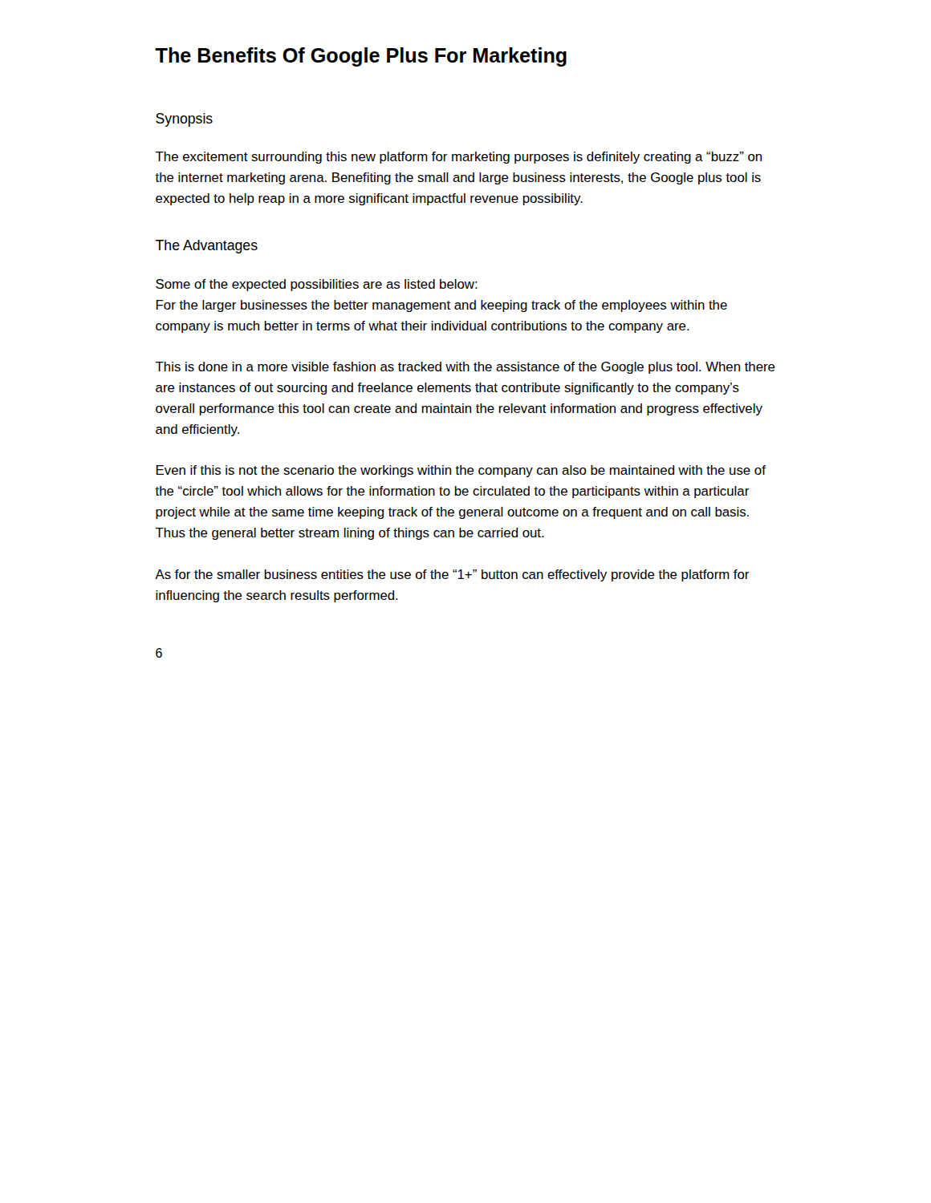The Benefits Of Google Plus For Marketing
Synopsis
The excitement surrounding this new platform for marketing purposes is definitely creating a “buzz” on the internet marketing arena. Benefiting the small and large business interests, the Google plus tool is expected to help reap in a more significant impactful revenue possibility.
The Advantages
Some of the expected possibilities are as listed below:
For the larger businesses the better management and keeping track of the employees within the company is much better in terms of what their individual contributions to the company are.
This is done in a more visible fashion as tracked with the assistance of the Google plus tool. When there are instances of out sourcing and freelance elements that contribute significantly to the company’s overall performance this tool can create and maintain the relevant information and progress effectively and efficiently.
Even if this is not the scenario the workings within the company can also be maintained with the use of the “circle” tool which allows for the information to be circulated to the participants within a particular project while at the same time keeping track of the general outcome on a frequent and on call basis. Thus the general better stream lining of things can be carried out.
As for the smaller business entities the use of the “1+” button can effectively provide the platform for influencing the search results performed.
6